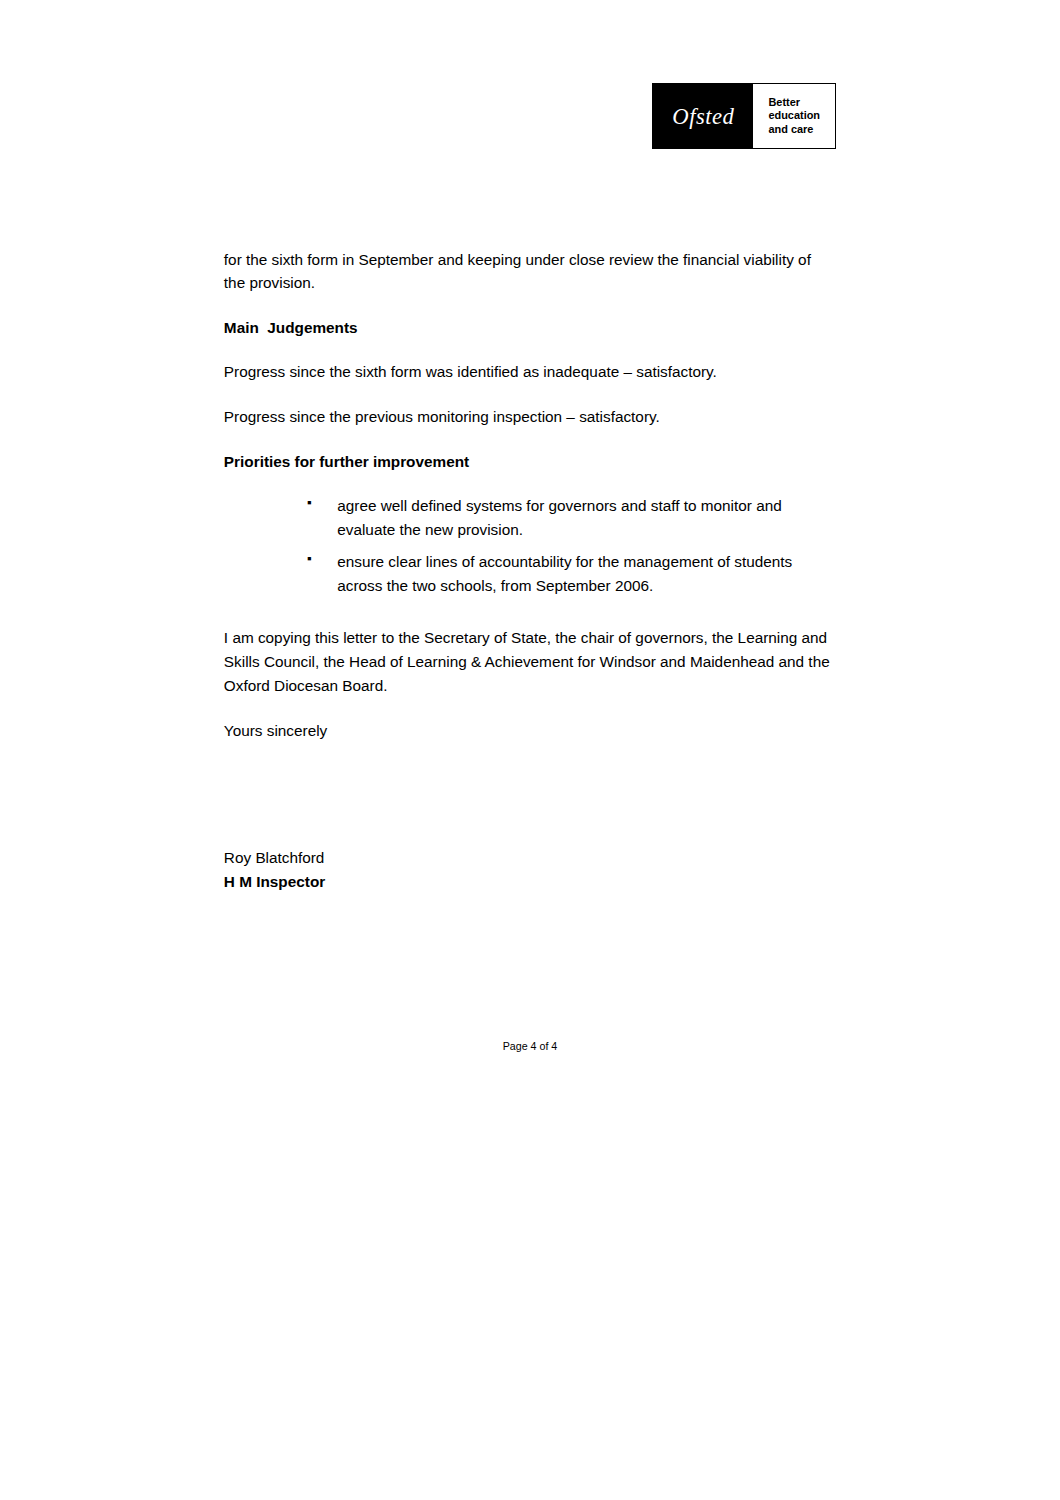Ofsted
Better
education
and care
for the sixth form in September and keeping under close review the financial viability of the provision.
Main Judgements
Progress since the sixth form was identified as inadequate – satisfactory.
Progress since the previous monitoring inspection – satisfactory.
Priorities for further improvement
agree well defined systems for governors and staff to monitor and evaluate the new provision.
ensure clear lines of accountability for the management of students across the two schools, from September 2006.
I am copying this letter to the Secretary of State, the chair of governors, the Learning and Skills Council, the Head of Learning & Achievement for Windsor and Maidenhead and the Oxford Diocesan Board.
Yours sincerely
Roy Blatchford
H M Inspector
Page 4 of 4